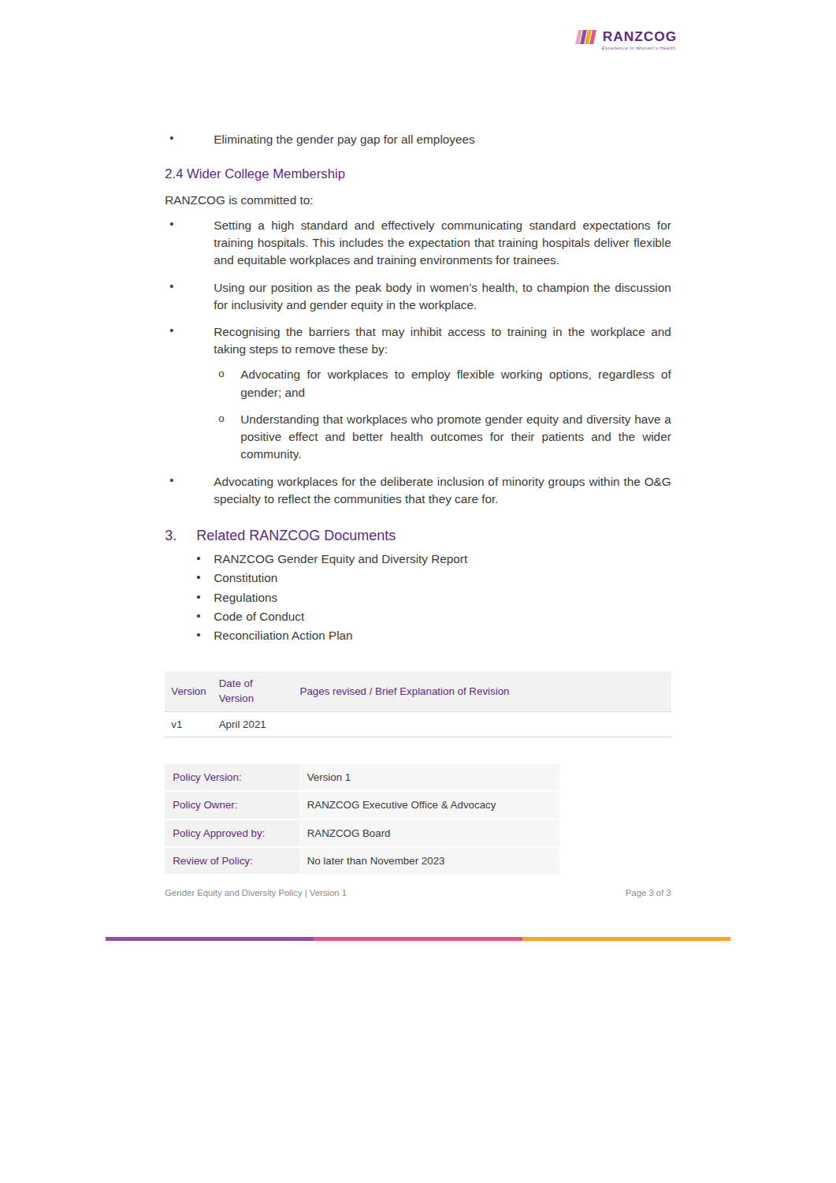RANZCOG
Excellence in Women's Health
Eliminating the gender pay gap for all employees
2.4 Wider College Membership
RANZCOG is committed to:
Setting a high standard and effectively communicating standard expectations for training hospitals. This includes the expectation that training hospitals deliver flexible and equitable workplaces and training environments for trainees.
Using our position as the peak body in women’s health, to champion the discussion for inclusivity and gender equity in the workplace.
Recognising the barriers that may inhibit access to training in the workplace and taking steps to remove these by:
Advocating for workplaces to employ flexible working options, regardless of gender; and
Understanding that workplaces who promote gender equity and diversity have a positive effect and better health outcomes for their patients and the wider community.
Advocating workplaces for the deliberate inclusion of minority groups within the O&G specialty to reflect the communities that they care for.
3. Related RANZCOG Documents
RANZCOG Gender Equity and Diversity Report
Constitution
Regulations
Code of Conduct
Reconciliation Action Plan
| Version | Date of Version | Pages revised / Brief Explanation of Revision |
| --- | --- | --- |
| v1 | April 2021 | |
| Policy Version: | Version 1 |
| Policy Owner: | RANZCOG Executive Office & Advocacy |
| Policy Approved by: | RANZCOG Board |
| Review of Policy: | No later than November 2023 |
Gender Equity and Diversity Policy | Version 1 Page 3 of 3